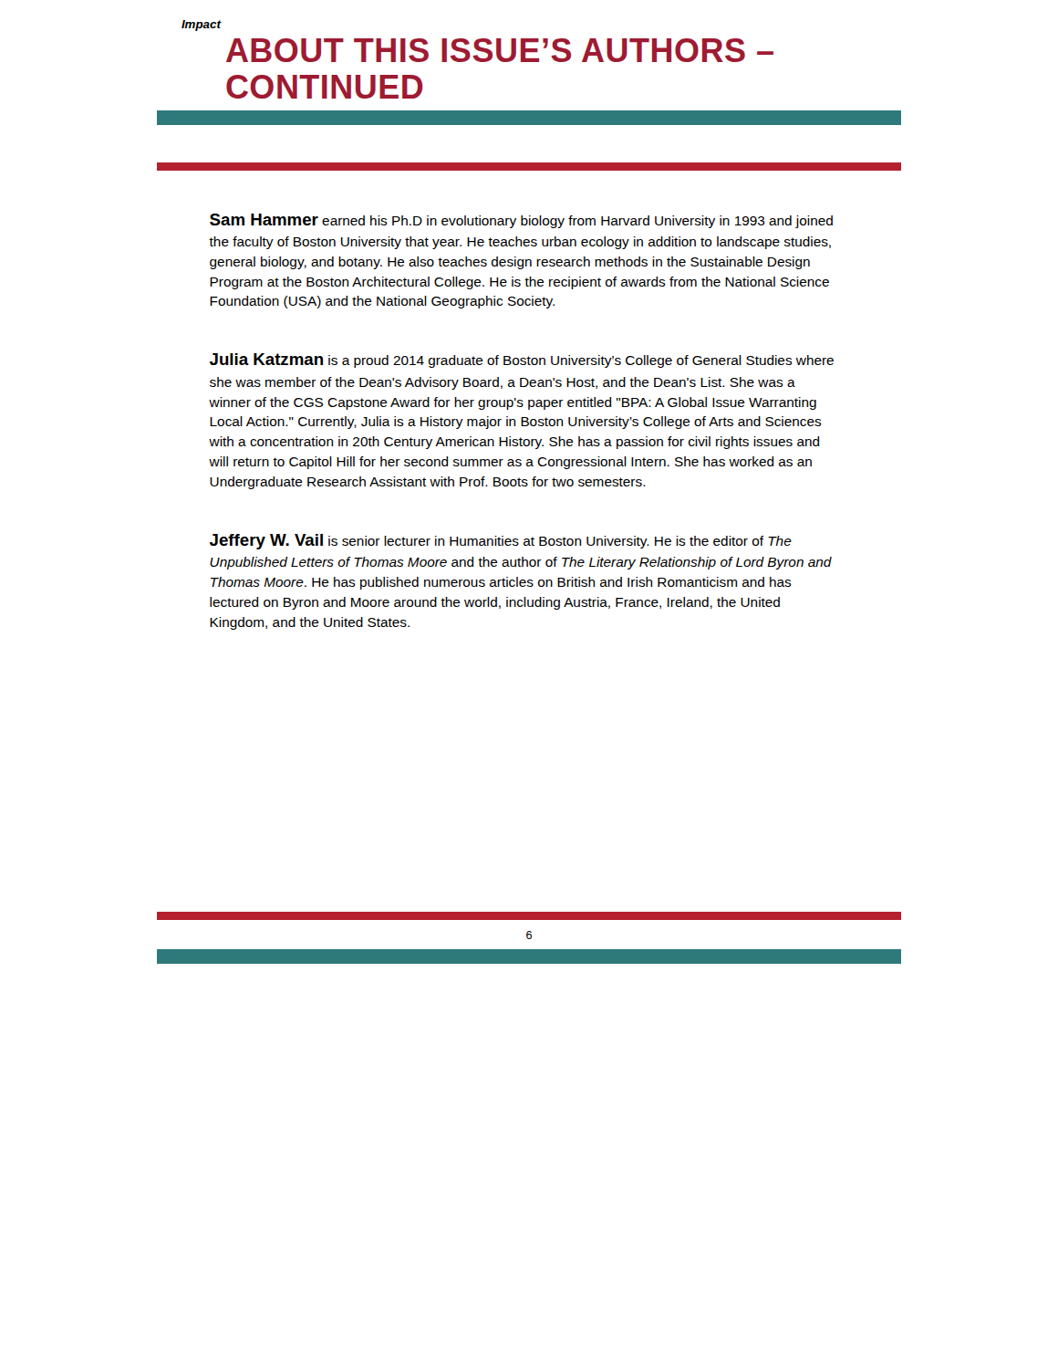Impact
ABOUT THIS ISSUE’S AUTHORS – CONTINUED
Sam Hammer earned his Ph.D in evolutionary biology from Harvard University in 1993 and joined the faculty of Boston University that year. He teaches urban ecology in addition to landscape studies, general biology, and botany. He also teaches design research methods in the Sustainable Design Program at the Boston Architectural College. He is the recipient of awards from the National Science Foundation (USA) and the National Geographic Society.
Julia Katzman is a proud 2014 graduate of Boston University’s College of General Studies where she was member of the Dean's Advisory Board, a Dean's Host, and the Dean's List. She was a winner of the CGS Capstone Award for her group's paper entitled "BPA: A Global Issue Warranting Local Action." Currently, Julia is a History major in Boston University’s College of Arts and Sciences with a concentration in 20th Century American History. She has a passion for civil rights issues and will return to Capitol Hill for her second summer as a Congressional Intern. She has worked as an Undergraduate Research Assistant with Prof. Boots for two semesters.
Jeffery W. Vail is senior lecturer in Humanities at Boston University. He is the editor of The Unpublished Letters of Thomas Moore and the author of The Literary Relationship of Lord Byron and Thomas Moore. He has published numerous articles on British and Irish Romanticism and has lectured on Byron and Moore around the world, including Austria, France, Ireland, the United Kingdom, and the United States.
6